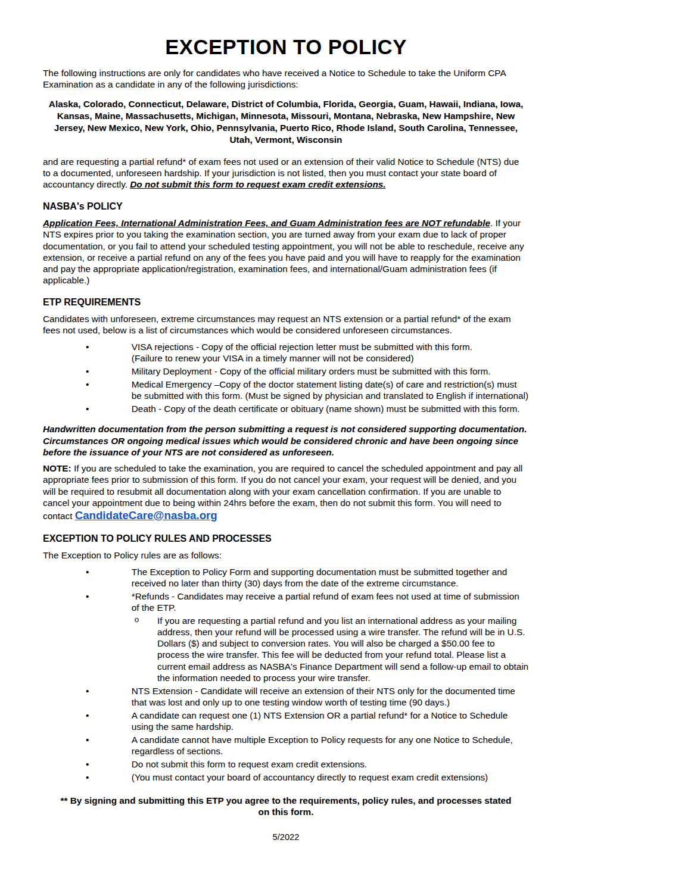EXCEPTION TO POLICY
The following instructions are only for candidates who have received a Notice to Schedule to take the Uniform CPA Examination as a candidate in any of the following jurisdictions:
Alaska, Colorado, Connecticut, Delaware, District of Columbia, Florida, Georgia, Guam, Hawaii, Indiana, Iowa, Kansas, Maine, Massachusetts, Michigan, Minnesota, Missouri, Montana, Nebraska, New Hampshire, New Jersey, New Mexico, New York, Ohio, Pennsylvania, Puerto Rico, Rhode Island, South Carolina, Tennessee, Utah, Vermont, Wisconsin
and are requesting a partial refund* of exam fees not used or an extension of their valid Notice to Schedule (NTS) due to a documented, unforeseen hardship. If your jurisdiction is not listed, then you must contact your state board of accountancy directly. Do not submit this form to request exam credit extensions.
NASBA's POLICY
Application Fees, International Administration Fees, and Guam Administration fees are NOT refundable. If your NTS expires prior to you taking the examination section, you are turned away from your exam due to lack of proper documentation, or you fail to attend your scheduled testing appointment, you will not be able to reschedule, receive any extension, or receive a partial refund on any of the fees you have paid and you will have to reapply for the examination and pay the appropriate application/registration, examination fees, and international/Guam administration fees (if applicable.)
ETP REQUIREMENTS
Candidates with unforeseen, extreme circumstances may request an NTS extension or a partial refund* of the exam fees not used, below is a list of circumstances which would be considered unforeseen circumstances.
VISA rejections - Copy of the official rejection letter must be submitted with this form.
(Failure to renew your VISA in a timely manner will not be considered)
Military Deployment - Copy of the official military orders must be submitted with this form.
Medical Emergency –Copy of the doctor statement listing date(s) of care and restriction(s) must be submitted with this form. (Must be signed by physician and translated to English if international)
Death - Copy of the death certificate or obituary (name shown) must be submitted with this form.
Handwritten documentation from the person submitting a request is not considered supporting documentation. Circumstances OR ongoing medical issues which would be considered chronic and have been ongoing since before the issuance of your NTS are not considered as unforeseen.
NOTE: If you are scheduled to take the examination, you are required to cancel the scheduled appointment and pay all appropriate fees prior to submission of this form. If you do not cancel your exam, your request will be denied, and you will be required to resubmit all documentation along with your exam cancellation confirmation. If you are unable to cancel your appointment due to being within 24hrs before the exam, then do not submit this form. You will need to contact CandidateCare@nasba.org
EXCEPTION TO POLICY RULES AND PROCESSES
The Exception to Policy rules are as follows:
The Exception to Policy Form and supporting documentation must be submitted together and received no later than thirty (30) days from the date of the extreme circumstance.
*Refunds - Candidates may receive a partial refund of exam fees not used at time of submission of the ETP.
If you are requesting a partial refund and you list an international address as your mailing address, then your refund will be processed using a wire transfer. The refund will be in U.S. Dollars ($) and subject to conversion rates. You will also be charged a $50.00 fee to process the wire transfer. This fee will be deducted from your refund total. Please list a current email address as NASBA's Finance Department will send a follow-up email to obtain the information needed to process your wire transfer.
NTS Extension - Candidate will receive an extension of their NTS only for the documented time that was lost and only up to one testing window worth of testing time (90 days.)
A candidate can request one (1) NTS Extension OR a partial refund* for a Notice to Schedule using the same hardship.
A candidate cannot have multiple Exception to Policy requests for any one Notice to Schedule, regardless of sections.
Do not submit this form to request exam credit extensions.
(You must contact your board of accountancy directly to request exam credit extensions)
** By signing and submitting this ETP you agree to the requirements, policy rules, and processes stated on this form.
5/2022